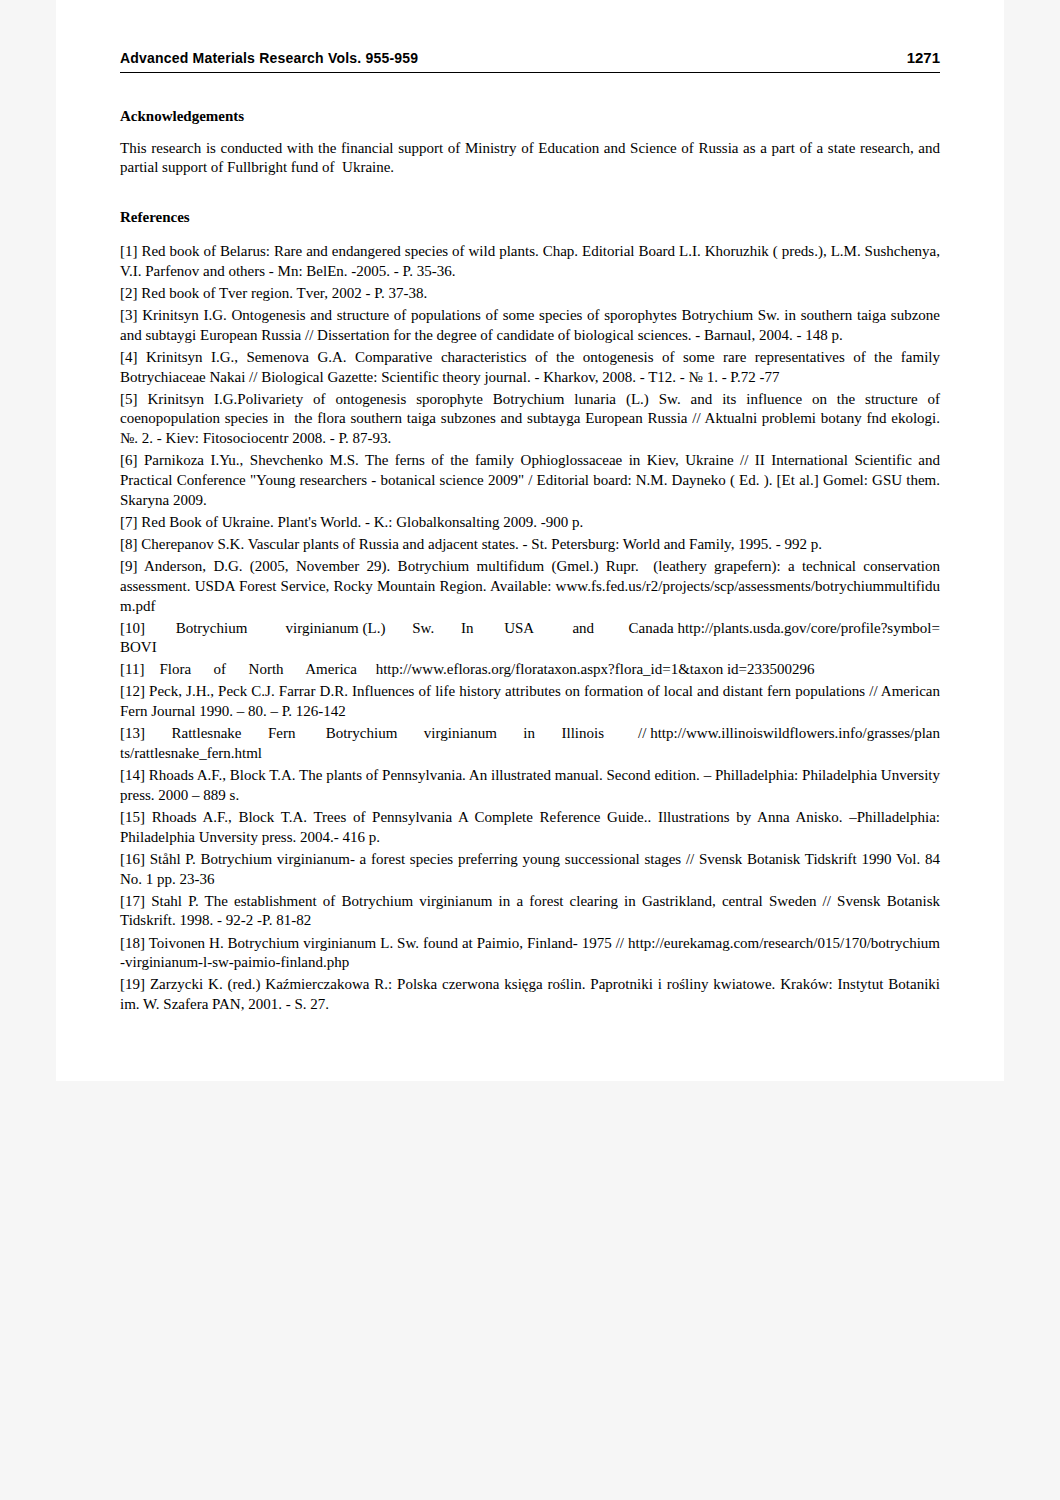Advanced Materials Research Vols. 955-959 1271
Acknowledgements
This research is conducted with the financial support of Ministry of Education and Science of Russia as a part of a state research, and partial support of Fullbright fund of Ukraine.
References
[1] Red book of Belarus: Rare and endangered species of wild plants. Chap. Editorial Board L.I. Khoruzhik ( preds.), L.M. Sushchenya, V.I. Parfenov and others - Mn: BelEn. -2005. - P. 35-36.
[2] Red book of Tver region. Tver, 2002 - P. 37-38.
[3] Krinitsyn I.G. Ontogenesis and structure of populations of some species of sporophytes Botrychium Sw. in southern taiga subzone and subtaygi European Russia // Dissertation for the degree of candidate of biological sciences. - Barnaul, 2004. - 148 p.
[4] Krinitsyn I.G., Semenova G.A. Comparative characteristics of the ontogenesis of some rare representatives of the family Botrychiaceae Nakai // Biological Gazette: Scientific theory journal. - Kharkov, 2008. - T12. - № 1. - P.72 -77
[5] Krinitsyn I.G.Polivariety of ontogenesis sporophyte Botrychium lunaria (L.) Sw. and its influence on the structure of coenopopulation species in the flora southern taiga subzones and subtayga European Russia // Aktualni problemi botany fnd ekologi. №. 2. - Kiev: Fitosociocentr 2008. - P. 87-93.
[6] Parnikoza I.Yu., Shevchenko M.S. The ferns of the family Ophioglossaceae in Kiev, Ukraine // II International Scientific and Practical Conference "Young researchers - botanical science 2009" / Editorial board: N.M. Dayneko ( Ed. ). [Et al.] Gomel: GSU them. Skaryna 2009.
[7] Red Book of Ukraine. Plant's World. - K.: Globalkonsalting 2009. -900 p.
[8] Cherepanov S.K. Vascular plants of Russia and adjacent states. - St. Petersburg: World and Family, 1995. - 992 p.
[9] Anderson, D.G. (2005, November 29). Botrychium multifidum (Gmel.) Rupr. (leathery grapefern): a technical conservation assessment. USDA Forest Service, Rocky Mountain Region. Available: www.fs.fed.us/r2/projects/scp/assessments/botrychiummultifidum.pdf
[10] Botrychium virginianum (L.) Sw. In USA and Canada http://plants.usda.gov/core/profile?symbol=BOVI
[11] Flora of North America http://www.efloras.org/florataxon.aspx?flora_id=1&taxon id=233500296
[12] Peck, J.H., Peck C.J. Farrar D.R. Influences of life history attributes on formation of local and distant fern populations // American Fern Journal 1990. – 80. – P. 126-142
[13] Rattlesnake Fern Botrychium virginianum in Illinois // http://www.illinoiswildflowers.info/grasses/plants/rattlesnake_fern.html
[14] Rhoads A.F., Block T.A. The plants of Pennsylvania. An illustrated manual. Second edition. – Philladelphia: Philadelphia Unversity press. 2000 – 889 s.
[15] Rhoads A.F., Block T.A. Trees of Pennsylvania A Complete Reference Guide.. Illustrations by Anna Anisko. –Philladelphia: Philadelphia Unversity press. 2004.- 416 p.
[16] Ståhl P. Botrychium virginianum- a forest species preferring young successional stages // Svensk Botanisk Tidskrift 1990 Vol. 84 No. 1 pp. 23-36
[17] Stahl P. The establishment of Botrychium virginianum in a forest clearing in Gastrikland, central Sweden // Svensk Botanisk Tidskrift. 1998. - 92-2 -P. 81-82
[18] Toivonen H. Botrychium virginianum L. Sw. found at Paimio, Finland- 1975 // http://eurekamag.com/research/015/170/botrychium-virginianum-l-sw-paimio-finland.php
[19] Zarzycki K. (red.) Kaźmierczakowa R.: Polska czerwona księga roślin. Paprotniki i rośliny kwiatowe. Kraków: Instytut Botaniki im. W. Szafera PAN, 2001. - S. 27.